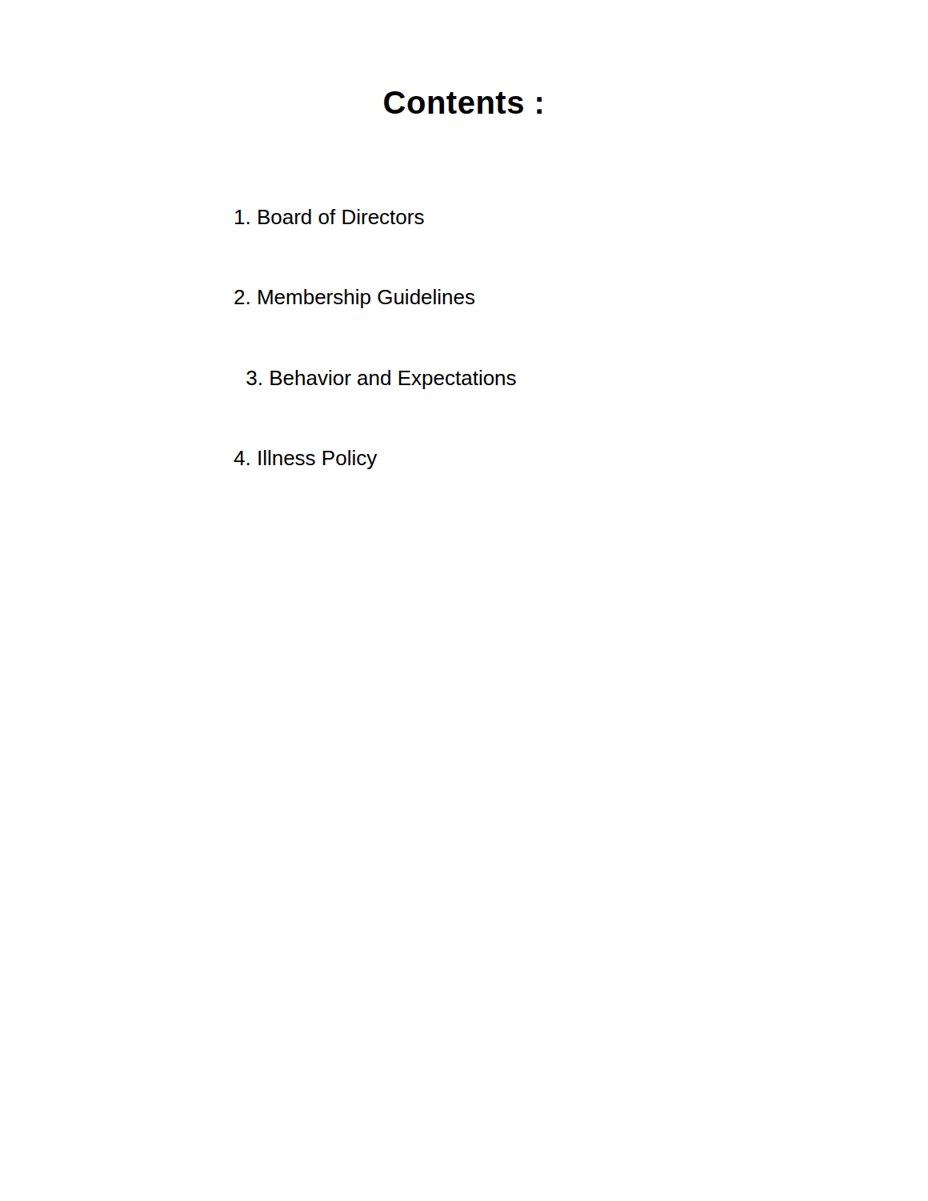Contents :
1. Board of Directors
2. Membership Guidelines
3. Behavior and Expectations
4. Illness Policy